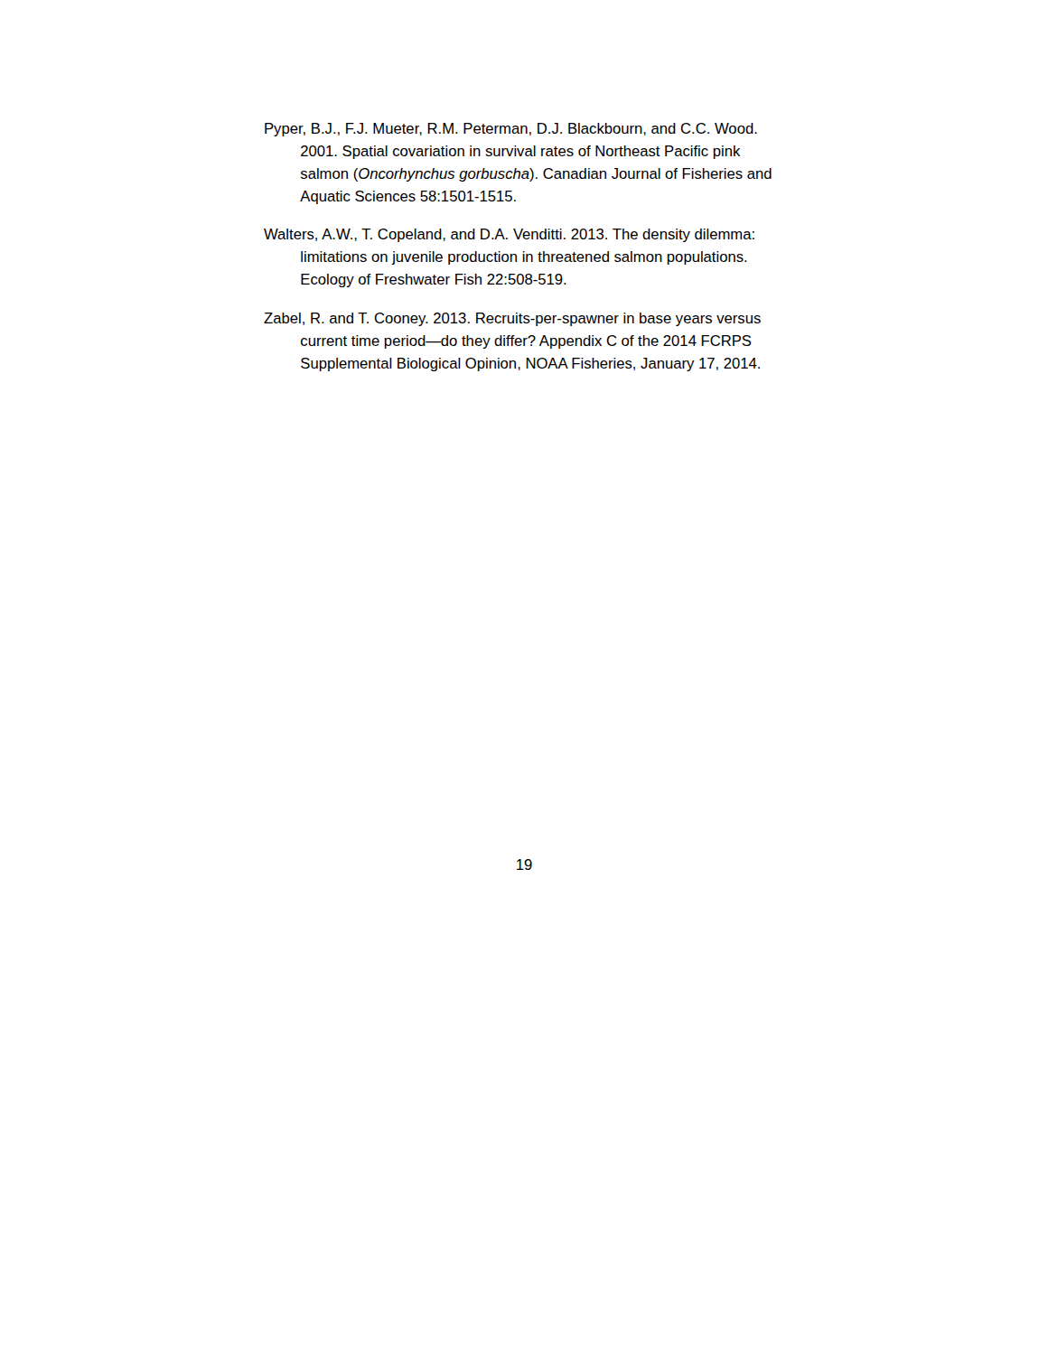Pyper, B.J., F.J. Mueter, R.M. Peterman, D.J. Blackbourn, and C.C. Wood. 2001. Spatial covariation in survival rates of Northeast Pacific pink salmon (Oncorhynchus gorbuscha). Canadian Journal of Fisheries and Aquatic Sciences 58:1501-1515.
Walters, A.W., T. Copeland, and D.A. Venditti. 2013. The density dilemma: limitations on juvenile production in threatened salmon populations. Ecology of Freshwater Fish 22:508-519.
Zabel, R. and T. Cooney. 2013. Recruits-per-spawner in base years versus current time period—do they differ? Appendix C of the 2014 FCRPS Supplemental Biological Opinion, NOAA Fisheries, January 17, 2014.
19